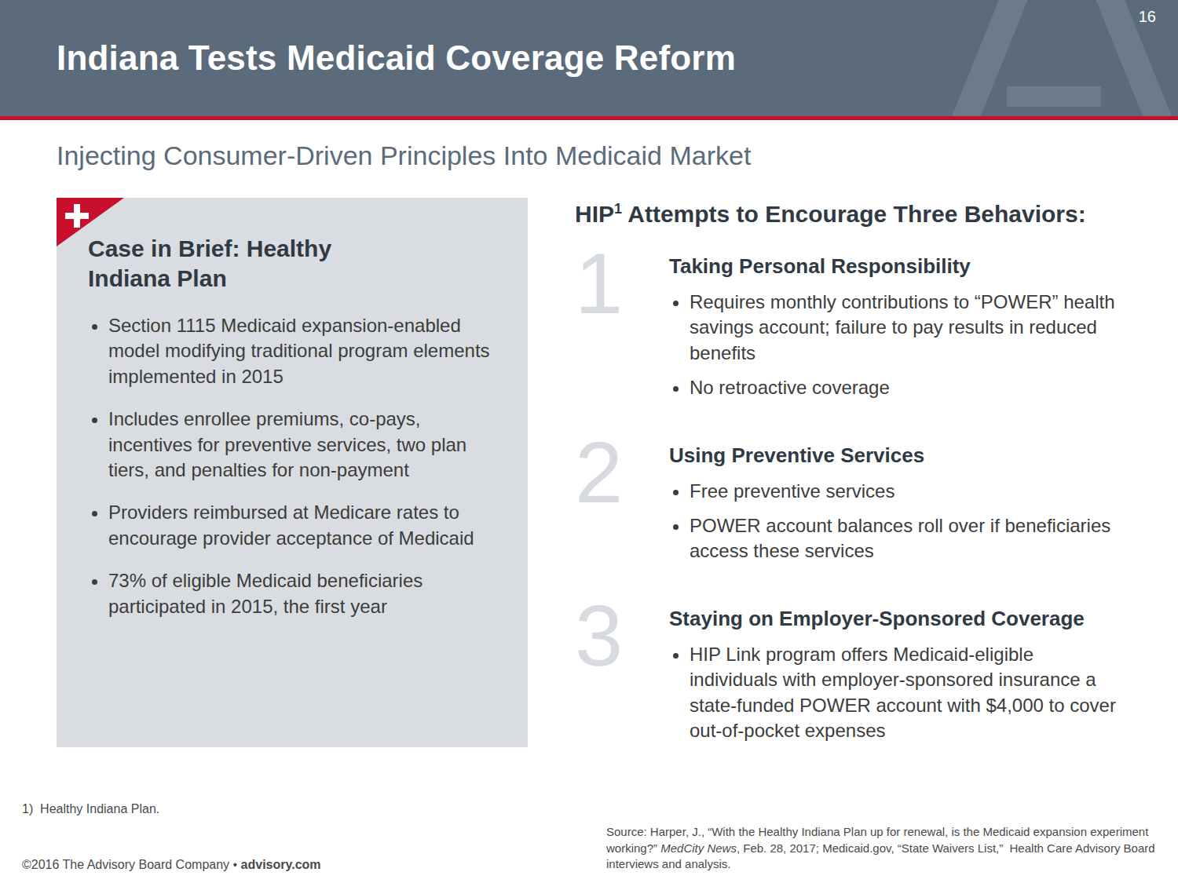16
Indiana Tests Medicaid Coverage Reform
Injecting Consumer-Driven Principles Into Medicaid Market
Case in Brief: Healthy
Indiana Plan
Section 1115 Medicaid expansion-enabled model modifying traditional program elements implemented in 2015
Includes enrollee premiums, co-pays, incentives for preventive services, two plan tiers, and penalties for non-payment
Providers reimbursed at Medicare rates to encourage provider acceptance of Medicaid
73% of eligible Medicaid beneficiaries participated in 2015, the first year
HIP1 Attempts to Encourage Three Behaviors:
1
Taking Personal Responsibility
Requires monthly contributions to “POWER” health savings account; failure to pay results in reduced benefits
No retroactive coverage
2
Using Preventive Services
Free preventive services
POWER account balances roll over if beneficiaries access these services
3
Staying on Employer-Sponsored Coverage
HIP Link program offers Medicaid-eligible individuals with employer-sponsored insurance a state-funded POWER account with $4,000 to cover out-of-pocket expenses
1) Healthy Indiana Plan.
©2016 The Advisory Board Company • advisory.com
Source: Harper, J., “With the Healthy Indiana Plan up for renewal, is the Medicaid expansion experiment working?” MedCity News, Feb. 28, 2017; Medicaid.gov, “State Waivers List,” Health Care Advisory Board interviews and analysis.